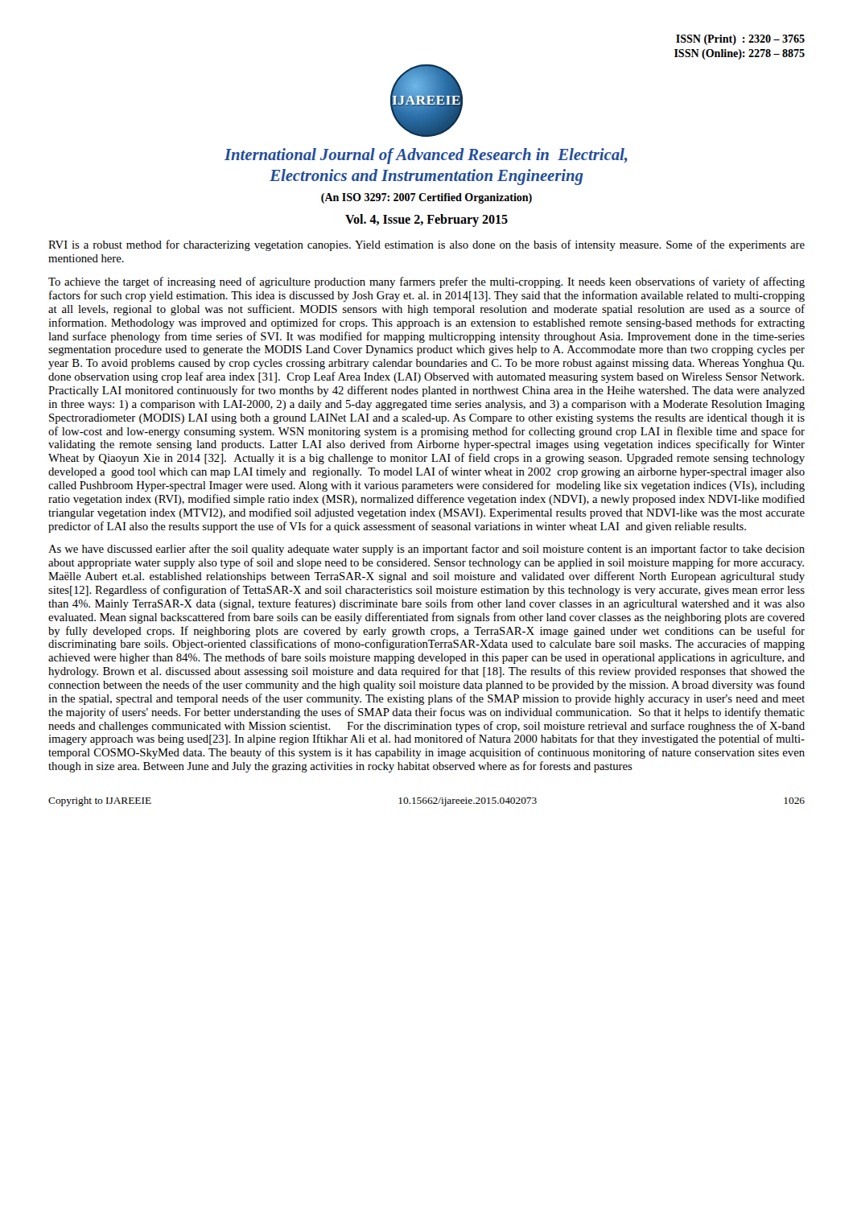ISSN (Print) : 2320 – 3765
ISSN (Online): 2278 – 8875
International Journal of Advanced Research in Electrical,
Electronics and Instrumentation Engineering
(An ISO 3297: 2007 Certified Organization)
Vol. 4, Issue 2, February 2015
RVI is a robust method for characterizing vegetation canopies. Yield estimation is also done on the basis of intensity measure. Some of the experiments are mentioned here.
To achieve the target of increasing need of agriculture production many farmers prefer the multi-cropping. It needs keen observations of variety of affecting factors for such crop yield estimation. This idea is discussed by Josh Gray et. al. in 2014[13]. They said that the information available related to multi-cropping at all levels, regional to global was not sufficient. MODIS sensors with high temporal resolution and moderate spatial resolution are used as a source of information. Methodology was improved and optimized for crops. This approach is an extension to established remote sensing-based methods for extracting land surface phenology from time series of SVI. It was modified for mapping multicropping intensity throughout Asia. Improvement done in the time-series segmentation procedure used to generate the MODIS Land Cover Dynamics product which gives help to A. Accommodate more than two cropping cycles per year B. To avoid problems caused by crop cycles crossing arbitrary calendar boundaries and C. To be more robust against missing data. Whereas Yonghua Qu. done observation using crop leaf area index [31]. Crop Leaf Area Index (LAI) Observed with automated measuring system based on Wireless Sensor Network. Practically LAI monitored continuously for two months by 42 different nodes planted in northwest China area in the Heihe watershed. The data were analyzed in three ways: 1) a comparison with LAI-2000, 2) a daily and 5-day aggregated time series analysis, and 3) a comparison with a Moderate Resolution Imaging Spectroradiometer (MODIS) LAI using both a ground LAINet LAI and a scaled-up. As Compare to other existing systems the results are identical though it is of low-cost and low-energy consuming system. WSN monitoring system is a promising method for collecting ground crop LAI in flexible time and space for validating the remote sensing land products. Latter LAI also derived from Airborne hyper-spectral images using vegetation indices specifically for Winter Wheat by Qiaoyun Xie in 2014 [32]. Actually it is a big challenge to monitor LAI of field crops in a growing season. Upgraded remote sensing technology developed a good tool which can map LAI timely and regionally. To model LAI of winter wheat in 2002 crop growing an airborne hyper-spectral imager also called Pushbroom Hyper-spectral Imager were used. Along with it various parameters were considered for modeling like six vegetation indices (VIs), including ratio vegetation index (RVI), modified simple ratio index (MSR), normalized difference vegetation index (NDVI), a newly proposed index NDVI-like modified triangular vegetation index (MTVI2), and modified soil adjusted vegetation index (MSAVI). Experimental results proved that NDVI-like was the most accurate predictor of LAI also the results support the use of VIs for a quick assessment of seasonal variations in winter wheat LAI and given reliable results.
As we have discussed earlier after the soil quality adequate water supply is an important factor and soil moisture content is an important factor to take decision about appropriate water supply also type of soil and slope need to be considered. Sensor technology can be applied in soil moisture mapping for more accuracy. Maëlle Aubert et.al. established relationships between TerraSAR-X signal and soil moisture and validated over different North European agricultural study sites[12]. Regardless of configuration of TettaSAR-X and soil characteristics soil moisture estimation by this technology is very accurate, gives mean error less than 4%. Mainly TerraSAR-X data (signal, texture features) discriminate bare soils from other land cover classes in an agricultural watershed and it was also evaluated. Mean signal backscattered from bare soils can be easily differentiated from signals from other land cover classes as the neighboring plots are covered by fully developed crops. If neighboring plots are covered by early growth crops, a TerraSAR-X image gained under wet conditions can be useful for discriminating bare soils. Object-oriented classifications of mono-configurationTerraSAR-Xdata used to calculate bare soil masks. The accuracies of mapping achieved were higher than 84%. The methods of bare soils moisture mapping developed in this paper can be used in operational applications in agriculture, and hydrology. Brown et al. discussed about assessing soil moisture and data required for that [18]. The results of this review provided responses that showed the connection between the needs of the user community and the high quality soil moisture data planned to be provided by the mission. A broad diversity was found in the spatial, spectral and temporal needs of the user community. The existing plans of the SMAP mission to provide highly accuracy in user's need and meet the majority of users' needs. For better understanding the uses of SMAP data their focus was on individual communication. So that it helps to identify thematic needs and challenges communicated with Mission scientist. For the discrimination types of crop, soil moisture retrieval and surface roughness the of X-band imagery approach was being used[23]. In alpine region Iftikhar Ali et al. had monitored of Natura 2000 habitats for that they investigated the potential of multi-temporal COSMO-SkyMed data. The beauty of this system is it has capability in image acquisition of continuous monitoring of nature conservation sites even though in size area. Between June and July the grazing activities in rocky habitat observed where as for forests and pastures
Copyright to IJAREEIE 10.15662/ijareeie.2015.0402073 1026